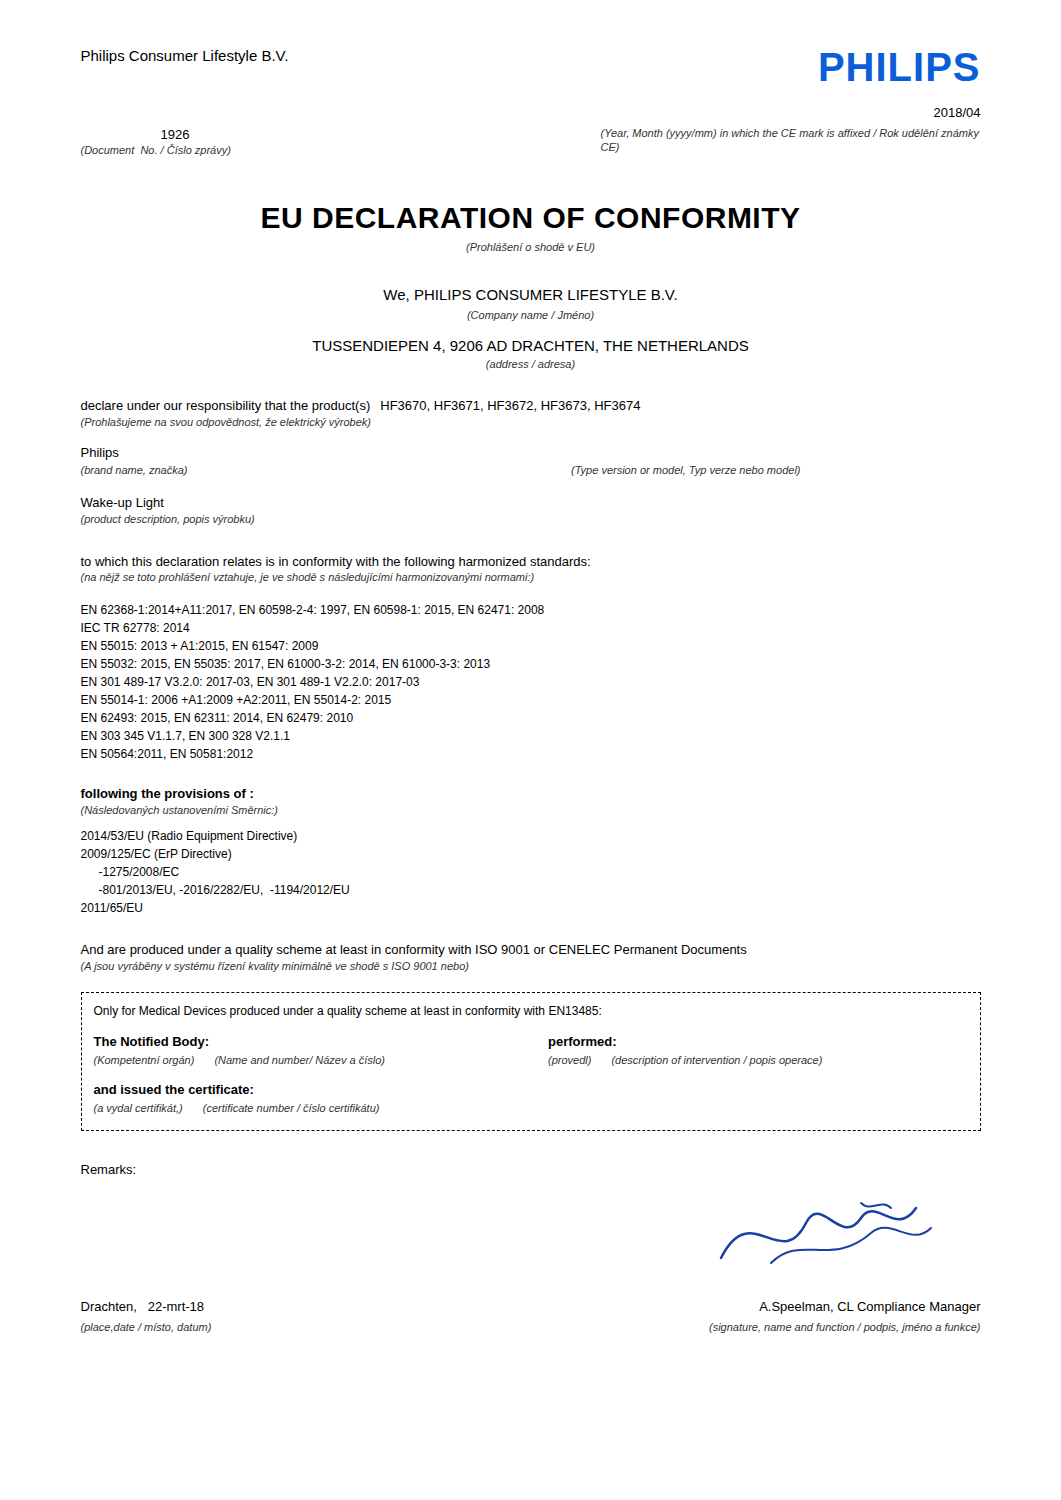Philips Consumer Lifestyle B.V.
PHILIPS
2018/04
1926
(Document No. / Číslo zprávy)
(Year, Month (yyyy/mm) in which the CE mark is affixed / Rok udělění známky CE)
EU DECLARATION OF CONFORMITY
(Prohlášení o shodě v EU)
We, PHILIPS CONSUMER LIFESTYLE B.V.
(Company name / Jméno)
TUSSENDIEPEN 4, 9206 AD DRACHTEN, THE NETHERLANDS
(address / adresa)
declare under our responsibility that the product(s) HF3670, HF3671, HF3672, HF3673, HF3674
(Prohlašujeme na svou odpovědnost, že elektrický výrobek)
Philips
(brand name, značka)
(Type version or model, Typ verze nebo model)
Wake-up Light
(product description, popis výrobku)
to which this declaration relates is in conformity with the following harmonized standards:
(na nějž se toto prohlášení vztahuje, je ve shodě s následujícími harmonizovanými normami:)
EN 62368-1:2014+A11:2017, EN 60598-2-4: 1997, EN 60598-1: 2015, EN 62471: 2008
IEC TR 62778: 2014
EN 55015: 2013 + A1:2015, EN 61547: 2009
EN 55032: 2015, EN 55035: 2017, EN 61000-3-2: 2014, EN 61000-3-3: 2013
EN 301 489-17 V3.2.0: 2017-03, EN 301 489-1 V2.2.0: 2017-03
EN 55014-1: 2006 +A1:2009 +A2:2011, EN 55014-2: 2015
EN 62493: 2015, EN 62311: 2014, EN 62479: 2010
EN 303 345 V1.1.7, EN 300 328 V2.1.1
EN 50564:2011, EN 50581:2012
following the provisions of :
(Následovaných ustanoveními Směrnic:)
2014/53/EU (Radio Equipment Directive)
2009/125/EC (ErP Directive)
-1275/2008/EC
-801/2013/EU, -2016/2282/EU, -1194/2012/EU
2011/65/EU
And are produced under a quality scheme at least in conformity with ISO 9001 or CENELEC Permanent Documents
(A jsou vyráběny v systému řízení kvality minimálně ve shodě s ISO 9001 nebo)
Only for Medical Devices produced under a quality scheme at least in conformity with EN13485:
The Notified Body:
(Kompetentní orgán) (Name and number/ Název a číslo)
performed:
(provedl) (description of intervention / popis operace)
and issued the certificate:
(a vydal certifikát,) (certificate number / číslo certifikátu)
Remarks:
Drachten, 22-mrt-18
(place,date / místo, datum)
A.Speelman, CL Compliance Manager
(signature, name and function / podpis, jméno a funkce)